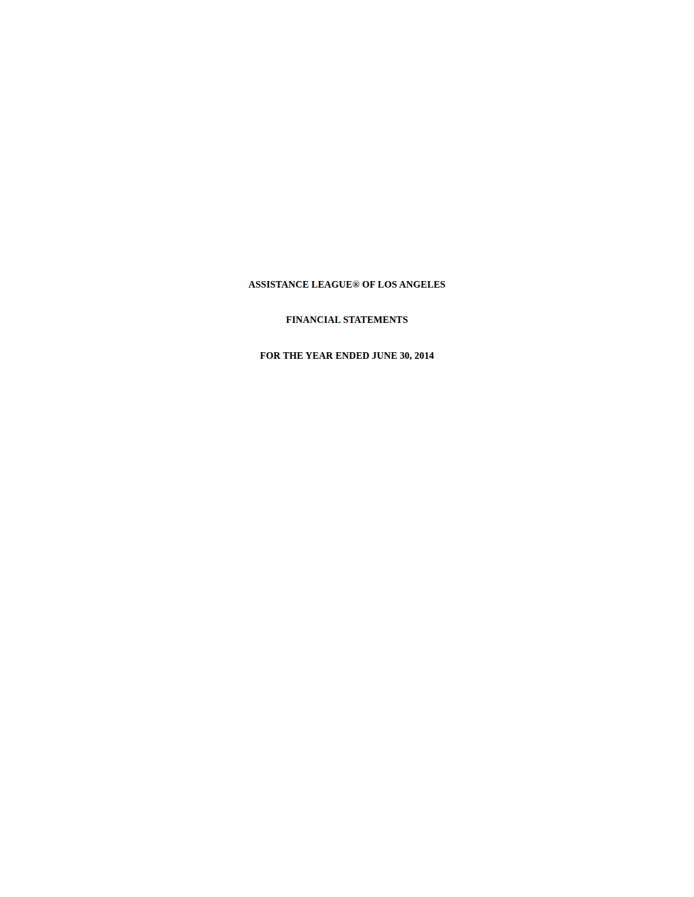ASSISTANCE LEAGUE® OF LOS ANGELES
FINANCIAL STATEMENTS
FOR THE YEAR ENDED JUNE 30, 2014